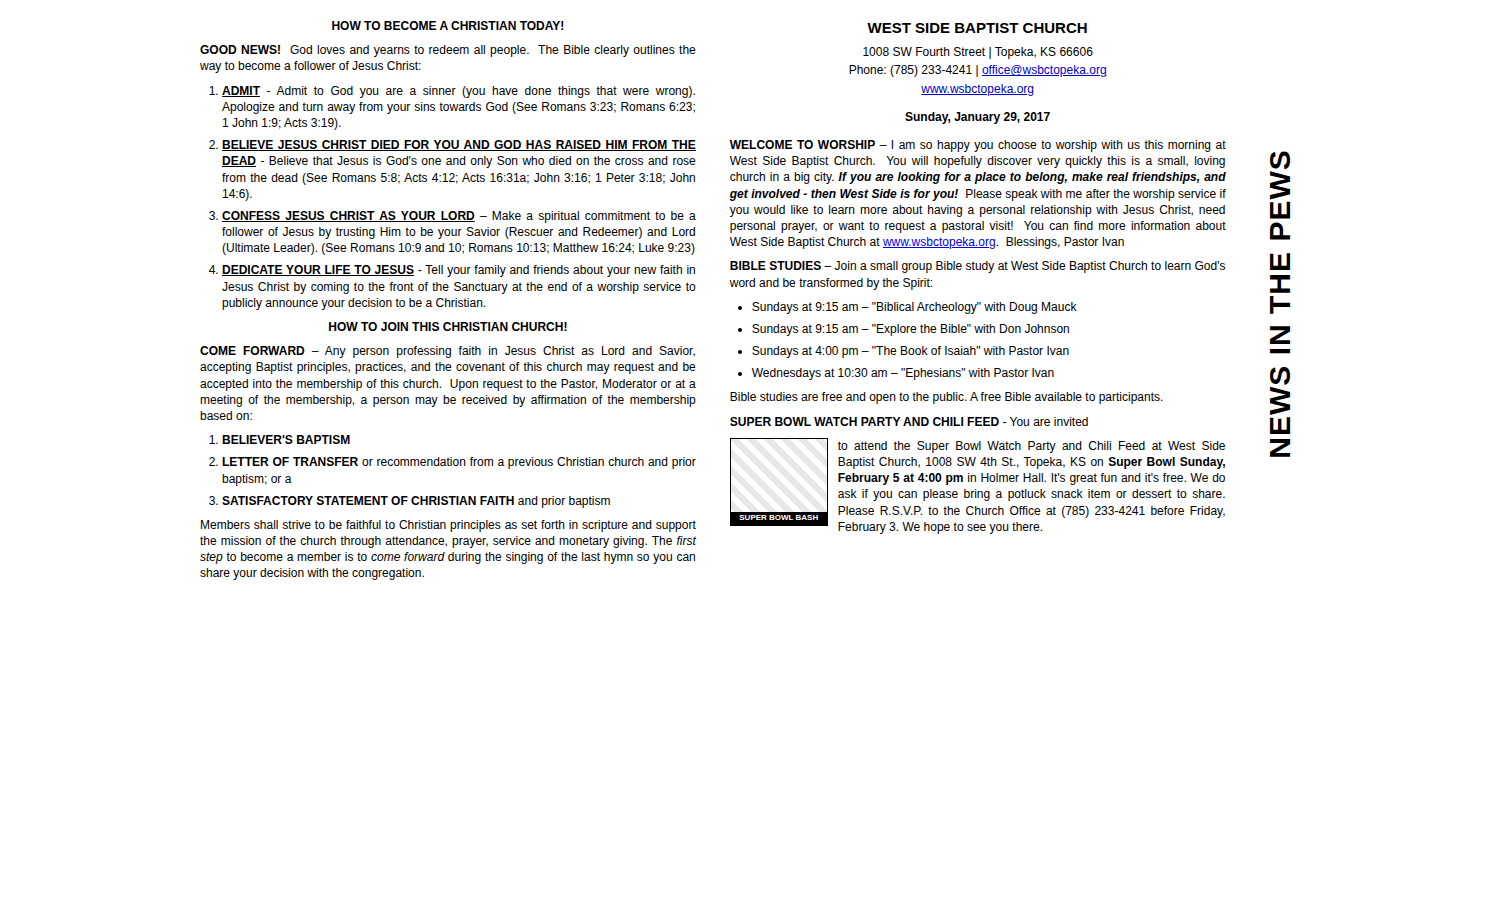HOW TO BECOME A CHRISTIAN TODAY!
GOOD NEWS! God loves and yearns to redeem all people. The Bible clearly outlines the way to become a follower of Jesus Christ:
ADMIT - Admit to God you are a sinner (you have done things that were wrong). Apologize and turn away from your sins towards God (See Romans 3:23; Romans 6:23; 1 John 1:9; Acts 3:19).
BELIEVE JESUS CHRIST DIED FOR YOU AND GOD HAS RAISED HIM FROM THE DEAD - Believe that Jesus is God's one and only Son who died on the cross and rose from the dead (See Romans 5:8; Acts 4:12; Acts 16:31a; John 3:16; 1 Peter 3:18; John 14:6).
CONFESS JESUS CHRIST AS YOUR LORD – Make a spiritual commitment to be a follower of Jesus by trusting Him to be your Savior (Rescuer and Redeemer) and Lord (Ultimate Leader). (See Romans 10:9 and 10; Romans 10:13; Matthew 16:24; Luke 9:23)
DEDICATE YOUR LIFE TO JESUS - Tell your family and friends about your new faith in Jesus Christ by coming to the front of the Sanctuary at the end of a worship service to publicly announce your decision to be a Christian.
HOW TO JOIN THIS CHRISTIAN CHURCH!
COME FORWARD – Any person professing faith in Jesus Christ as Lord and Savior, accepting Baptist principles, practices, and the covenant of this church may request and be accepted into the membership of this church. Upon request to the Pastor, Moderator or at a meeting of the membership, a person may be received by affirmation of the membership based on:
BELIEVER'S BAPTISM
LETTER OF TRANSFER or recommendation from a previous Christian church and prior baptism; or a
SATISFACTORY STATEMENT OF CHRISTIAN FAITH and prior baptism
Members shall strive to be faithful to Christian principles as set forth in scripture and support the mission of the church through attendance, prayer, service and monetary giving. The first step to become a member is to come forward during the singing of the last hymn so you can share your decision with the congregation.
WEST SIDE BAPTIST CHURCH
1008 SW Fourth Street | Topeka, KS 66606
Phone: (785) 233-4241 | office@wsbctopeka.org
www.wsbctopeka.org
Sunday, January 29, 2017
WELCOME TO WORSHIP – I am so happy you choose to worship with us this morning at West Side Baptist Church. You will hopefully discover very quickly this is a small, loving church in a big city. If you are looking for a place to belong, make real friendships, and get involved - then West Side is for you! Please speak with me after the worship service if you would like to learn more about having a personal relationship with Jesus Christ, need personal prayer, or want to request a pastoral visit! You can find more information about West Side Baptist Church at www.wsbctopeka.org. Blessings, Pastor Ivan
BIBLE STUDIES – Join a small group Bible study at West Side Baptist Church to learn God's word and be transformed by the Spirit:
Sundays at 9:15 am – "Biblical Archeology" with Doug Mauck
Sundays at 9:15 am – "Explore the Bible" with Don Johnson
Sundays at 4:00 pm – "The Book of Isaiah" with Pastor Ivan
Wednesdays at 10:30 am – "Ephesians" with Pastor Ivan
Bible studies are free and open to the public. A free Bible available to participants.
SUPER BOWL WATCH PARTY AND CHILI FEED - You are invited
SUPER BOWL BASH
to attend the Super Bowl Watch Party and Chili Feed at West Side Baptist Church, 1008 SW 4th St., Topeka, KS on Super Bowl Sunday, February 5 at 4:00 pm in Holmer Hall. It's great fun and it's free. We do ask if you can please bring a potluck snack item or dessert to share. Please R.S.V.P. to the Church Office at (785) 233-4241 before Friday, February 3. We hope to see you there.
NEWS IN THE PEWS